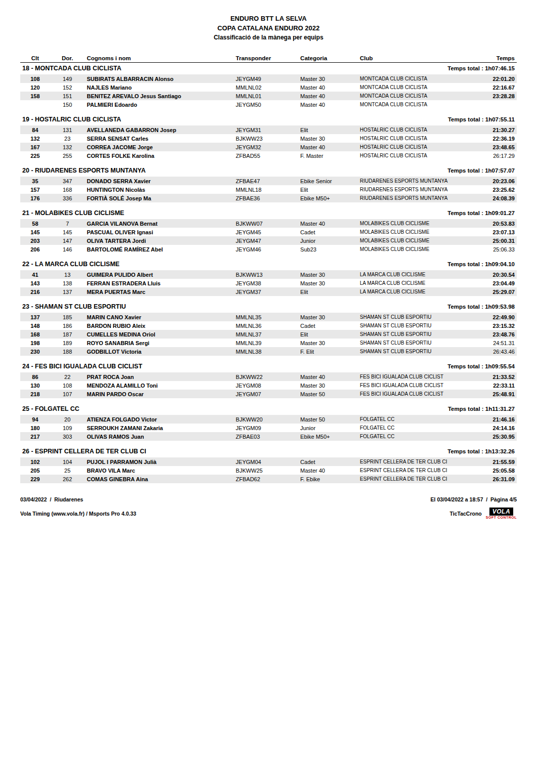ENDURO BTT LA SELVA
COPA CATALANA ENDURO 2022
Classificació de la mànega per equips
| Clt | Dor. | Cognoms i nom | Transponder | Categoria | Club | Temps |
| --- | --- | --- | --- | --- | --- | --- |
| 18 - MONTCADA CLUB CICLISTA | Temps total : 1h07:46.15 |
| 108 | 149 | SUBIRATS ALBARRACIN Alonso | JEYGM49 | Master 30 | MONTCADA CLUB CICLISTA | 22:01.20 |
| 120 | 152 | NAJLES Mariano | MMLNL02 | Master 40 | MONTCADA CLUB CICLISTA | 22:16.67 |
| 158 | 151 | BENITEZ AREVALO Jesus Santiago | MMLNL01 | Master 40 | MONTCADA CLUB CICLISTA | 23:28.28 |
| | 150 | PALMIERI Edoardo | JEYGM50 | Master 40 | MONTCADA CLUB CICLISTA | |
| 19 - HOSTALRIC CLUB CICLISTA | Temps total : 1h07:55.11 |
| 84 | 131 | AVELLANEDA GABARRON Josep | JEYGM31 | Elit | HOSTALRIC CLUB CICLISTA | 21:30.27 |
| 132 | 23 | SERRA SENSAT Carles | BJKWW23 | Master 30 | HOSTALRIC CLUB CICLISTA | 22:36.19 |
| 167 | 132 | CORREA JACOME Jorge | JEYGM32 | Master 40 | HOSTALRIC CLUB CICLISTA | 23:48.65 |
| 225 | 255 | CORTES FOLKE Karolina | ZFBAD55 | F. Master | HOSTALRIC CLUB CICLISTA | 26:17.29 |
| 20 - RIUDARENES ESPORTS MUNTANYA | Temps total : 1h07:57.07 |
| 35 | 347 | DONADO SERRA Xavier | ZFBAE47 | Ebike Senior | RIUDARENES ESPORTS MUNTANYA | 20:23.06 |
| 157 | 168 | HUNTINGTON Nicolàs | MMLNL18 | Elit | RIUDARENES ESPORTS MUNTANYA | 23:25.62 |
| 176 | 336 | FORTIÀ SOLÉ Josep Ma | ZFBAE36 | Ebike M50+ | RIUDARENES ESPORTS MUNTANYA | 24:08.39 |
| 21 - MOLABIKES CLUB CICLISME | Temps total : 1h09:01.27 |
| 58 | 7 | GARCIA VILANOVA Bernat | BJKWW07 | Master 40 | MOLABIKES CLUB CICLISME | 20:53.83 |
| 145 | 145 | PASCUAL OLIVER Ignasi | JEYGM45 | Cadet | MOLABIKES CLUB CICLISME | 23:07.13 |
| 203 | 147 | OLIVA TARTERA Jordi | JEYGM47 | Junior | MOLABIKES CLUB CICLISME | 25:00.31 |
| 206 | 146 | BARTOLOMÉ RAMÍREZ Abel | JEYGM46 | Sub23 | MOLABIKES CLUB CICLISME | 25:06.33 |
| 22 - LA MARCA CLUB CICLISME | Temps total : 1h09:04.10 |
| 41 | 13 | GUIMERA PULIDO Albert | BJKWW13 | Master 30 | LA MARCA CLUB CICLISME | 20:30.54 |
| 143 | 138 | FERRAN ESTRADERA Lluis | JEYGM38 | Master 30 | LA MARCA CLUB CICLISME | 23:04.49 |
| 216 | 137 | MERA PUERTAS Marc | JEYGM37 | Elit | LA MARCA CLUB CICLISME | 25:29.07 |
| 23 - SHAMAN ST CLUB ESPORTIU | Temps total : 1h09:53.98 |
| 137 | 185 | MARIN CANO Xavier | MMLNL35 | Master 30 | SHAMAN ST CLUB ESPORTIU | 22:49.90 |
| 148 | 186 | BARDON RUBIO Aleix | MMLNL36 | Cadet | SHAMAN ST CLUB ESPORTIU | 23:15.32 |
| 168 | 187 | CUMELLES MEDINA Oriol | MMLNL37 | Elit | SHAMAN ST CLUB ESPORTIU | 23:48.76 |
| 198 | 189 | ROYO SANABRIA Sergi | MMLNL39 | Master 30 | SHAMAN ST CLUB ESPORTIU | 24:51.31 |
| 230 | 188 | GODBILLOT Victoria | MMLNL38 | F. Elit | SHAMAN ST CLUB ESPORTIU | 26:43.46 |
| 24 - FES BICI IGUALADA CLUB CICLIST | Temps total : 1h09:55.54 |
| 86 | 22 | PRAT ROCA Joan | BJKWW22 | Master 40 | FES BICI IGUALADA CLUB CICLIST | 21:33.52 |
| 130 | 108 | MENDOZA ALAMILLO Toni | JEYGM08 | Master 30 | FES BICI IGUALADA CLUB CICLIST | 22:33.11 |
| 218 | 107 | MARIN PARDO Oscar | JEYGM07 | Master 50 | FES BICI IGUALADA CLUB CICLIST | 25:48.91 |
| 25 - FOLGATEL CC | Temps total : 1h11:31.27 |
| 94 | 20 | ATIENZA FOLGADO Victor | BJKWW20 | Master 50 | FOLGATEL CC | 21:46.16 |
| 180 | 109 | SERROUKH ZAMANI Zakaria | JEYGM09 | Junior | FOLGATEL CC | 24:14.16 |
| 217 | 303 | OLIVAS RAMOS Juan | ZFBAE03 | Ebike M50+ | FOLGATEL CC | 25:30.95 |
| 26 - ESPRINT CELLERA DE TER CLUB CI | Temps total : 1h13:32.26 |
| 102 | 104 | PUJOL I PARRAMON Julià | JEYGM04 | Cadet | ESPRINT CELLERA DE TER CLUB CI | 21:55.59 |
| 205 | 25 | BRAVO VILA Marc | BJKWW25 | Master 40 | ESPRINT CELLERA DE TER CLUB CI | 25:05.58 |
| 229 | 262 | COMAS GINEBRA Aina | ZFBAD62 | F. Ebike | ESPRINT CELLERA DE TER CLUB CI | 26:31.09 |
03/04/2022 / Riudarenes
El 03/04/2022 a 18:57 / Pàgina 4/5
Vola Timing (www.vola.fr) / Msports Pro 4.0.33
TicTacCrono VOLA SOFT CONTROL